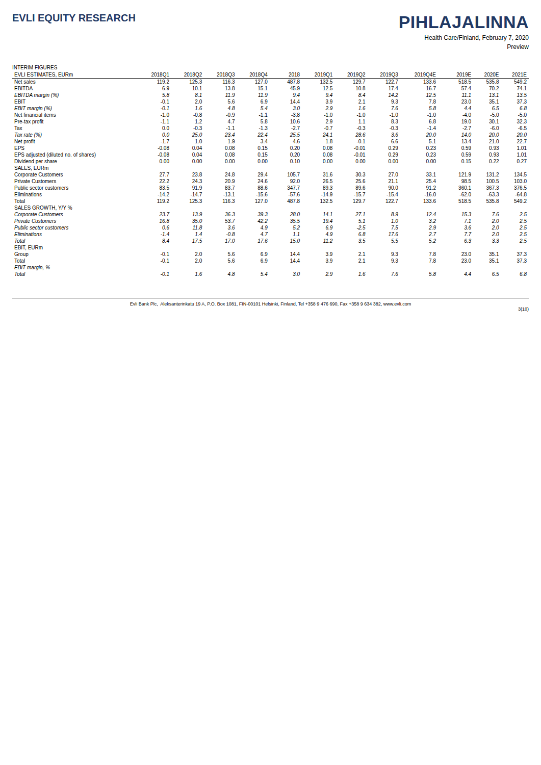EVLI EQUITY RESEARCH
PIHLAJALINNA
Health Care/Finland, February 7, 2020
Preview
INTERIM FIGURES
| EVLI ESTIMATES, EURm | 2018Q1 | 2018Q2 | 2018Q3 | 2018Q4 | 2018 | 2019Q1 | 2019Q2 | 2019Q3 | 2019Q4E | 2019E | 2020E | 2021E |
| --- | --- | --- | --- | --- | --- | --- | --- | --- | --- | --- | --- | --- |
| Net sales | 119.2 | 125.3 | 116.3 | 127.0 | 487.8 | 132.5 | 129.7 | 122.7 | 133.6 | 518.5 | 535.8 | 549.2 |
| EBITDA | 6.9 | 10.1 | 13.8 | 15.1 | 45.9 | 12.5 | 10.8 | 17.4 | 16.7 | 57.4 | 70.2 | 74.1 |
| EBITDA margin (%) | 5.8 | 8.1 | 11.9 | 11.9 | 9.4 | 9.4 | 8.4 | 14.2 | 12.5 | 11.1 | 13.1 | 13.5 |
| EBIT | -0.1 | 2.0 | 5.6 | 6.9 | 14.4 | 3.9 | 2.1 | 9.3 | 7.8 | 23.0 | 35.1 | 37.3 |
| EBIT margin (%) | -0.1 | 1.6 | 4.8 | 5.4 | 3.0 | 2.9 | 1.6 | 7.6 | 5.8 | 4.4 | 6.5 | 6.8 |
| Net financial items | -1.0 | -0.8 | -0.9 | -1.1 | -3.8 | -1.0 | -1.0 | -1.0 | -1.0 | -4.0 | -5.0 | -5.0 |
| Pre-tax profit | -1.1 | 1.2 | 4.7 | 5.8 | 10.6 | 2.9 | 1.1 | 8.3 | 6.8 | 19.0 | 30.1 | 32.3 |
| Tax | 0.0 | -0.3 | -1.1 | -1.3 | -2.7 | -0.7 | -0.3 | -0.3 | -1.4 | -2.7 | -6.0 | -6.5 |
| Tax rate (%) | 0.0 | 25.0 | 23.4 | 22.4 | 25.5 | 24.1 | 28.6 | 3.6 | 20.0 | 14.0 | 20.0 | 20.0 |
| Net profit | -1.7 | 1.0 | 1.9 | 3.4 | 4.6 | 1.8 | -0.1 | 6.6 | 5.1 | 13.4 | 21.0 | 22.7 |
| EPS | -0.08 | 0.04 | 0.08 | 0.15 | 0.20 | 0.08 | -0.01 | 0.29 | 0.23 | 0.59 | 0.93 | 1.01 |
| EPS adjusted (diluted no. of shares) | -0.08 | 0.04 | 0.08 | 0.15 | 0.20 | 0.08 | -0.01 | 0.29 | 0.23 | 0.59 | 0.93 | 1.01 |
| Dividend per share | 0.00 | 0.00 | 0.00 | 0.00 | 0.10 | 0.00 | 0.00 | 0.00 | 0.00 | 0.15 | 0.22 | 0.27 |
| SALES, EURm | |
| Corporate Customers | 27.7 | 23.8 | 24.8 | 29.4 | 105.7 | 31.6 | 30.3 | 27.0 | 33.1 | 121.9 | 131.2 | 134.5 |
| Private Customers | 22.2 | 24.3 | 20.9 | 24.6 | 92.0 | 26.5 | 25.6 | 21.1 | 25.4 | 98.5 | 100.5 | 103.0 |
| Public sector customers | 83.5 | 91.9 | 83.7 | 88.6 | 347.7 | 89.3 | 89.6 | 90.0 | 91.2 | 360.1 | 367.3 | 376.5 |
| Eliminations | -14.2 | -14.7 | -13.1 | -15.6 | -57.6 | -14.9 | -15.7 | -15.4 | -16.0 | -62.0 | -63.3 | -64.8 |
| Total | 119.2 | 125.3 | 116.3 | 127.0 | 487.8 | 132.5 | 129.7 | 122.7 | 133.6 | 518.5 | 535.8 | 549.2 |
| SALES GROWTH, Y/Y % | |
| Corporate Customers | 23.7 | 13.9 | 36.3 | 39.3 | 28.0 | 14.1 | 27.1 | 8.9 | 12.4 | 15.3 | 7.6 | 2.5 |
| Private Customers | 16.8 | 35.0 | 53.7 | 42.2 | 35.5 | 19.4 | 5.1 | 1.0 | 3.2 | 7.1 | 2.0 | 2.5 |
| Public sector customers | 0.6 | 11.8 | 3.6 | 4.9 | 5.2 | 6.9 | -2.5 | 7.5 | 2.9 | 3.6 | 2.0 | 2.5 |
| Eliminations | -1.4 | 1.4 | -0.8 | 4.7 | 1.1 | 4.9 | 6.8 | 17.6 | 2.7 | 7.7 | 2.0 | 2.5 |
| Total | 8.4 | 17.5 | 17.0 | 17.6 | 15.0 | 11.2 | 3.5 | 5.5 | 5.2 | 6.3 | 3.3 | 2.5 |
| EBIT, EURm | |
| Group | -0.1 | 2.0 | 5.6 | 6.9 | 14.4 | 3.9 | 2.1 | 9.3 | 7.8 | 23.0 | 35.1 | 37.3 |
| Total | -0.1 | 2.0 | 5.6 | 6.9 | 14.4 | 3.9 | 2.1 | 9.3 | 7.8 | 23.0 | 35.1 | 37.3 |
| EBIT margin, % | |
| Total | -0.1 | 1.6 | 4.8 | 5.4 | 3.0 | 2.9 | 1.6 | 7.6 | 5.8 | 4.4 | 6.5 | 6.8 |
Evli Bank Plc, Aleksanterinkatu 19 A, P.O. Box 1081, FIN-00101 Helsinki, Finland, Tel +358 9 476 690, Fax +358 9 634 382, www.evli.com
3(10)